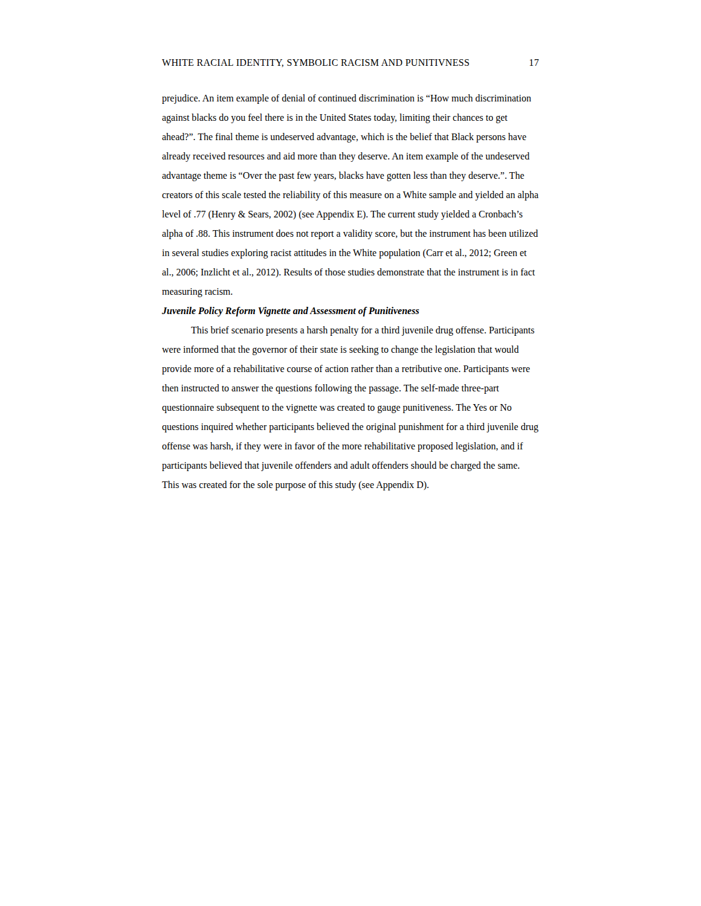White Racial Identity, Symbolic Racism and Punitivness 17
prejudice. An item example of denial of continued discrimination is “How much discrimination against blacks do you feel there is in the United States today, limiting their chances to get ahead?”. The final theme is undeserved advantage, which is the belief that Black persons have already received resources and aid more than they deserve. An item example of the undeserved advantage theme is “Over the past few years, blacks have gotten less than they deserve.”. The creators of this scale tested the reliability of this measure on a White sample and yielded an alpha level of .77 (Henry & Sears, 2002) (see Appendix E). The current study yielded a Cronbach’s alpha of .88. This instrument does not report a validity score, but the instrument has been utilized in several studies exploring racist attitudes in the White population (Carr et al., 2012; Green et al., 2006; Inzlicht et al., 2012). Results of those studies demonstrate that the instrument is in fact measuring racism.
Juvenile Policy Reform Vignette and Assessment of Punitiveness
This brief scenario presents a harsh penalty for a third juvenile drug offense. Participants were informed that the governor of their state is seeking to change the legislation that would provide more of a rehabilitative course of action rather than a retributive one. Participants were then instructed to answer the questions following the passage. The self-made three-part questionnaire subsequent to the vignette was created to gauge punitiveness. The Yes or No questions inquired whether participants believed the original punishment for a third juvenile drug offense was harsh, if they were in favor of the more rehabilitative proposed legislation, and if participants believed that juvenile offenders and adult offenders should be charged the same. This was created for the sole purpose of this study (see Appendix D).